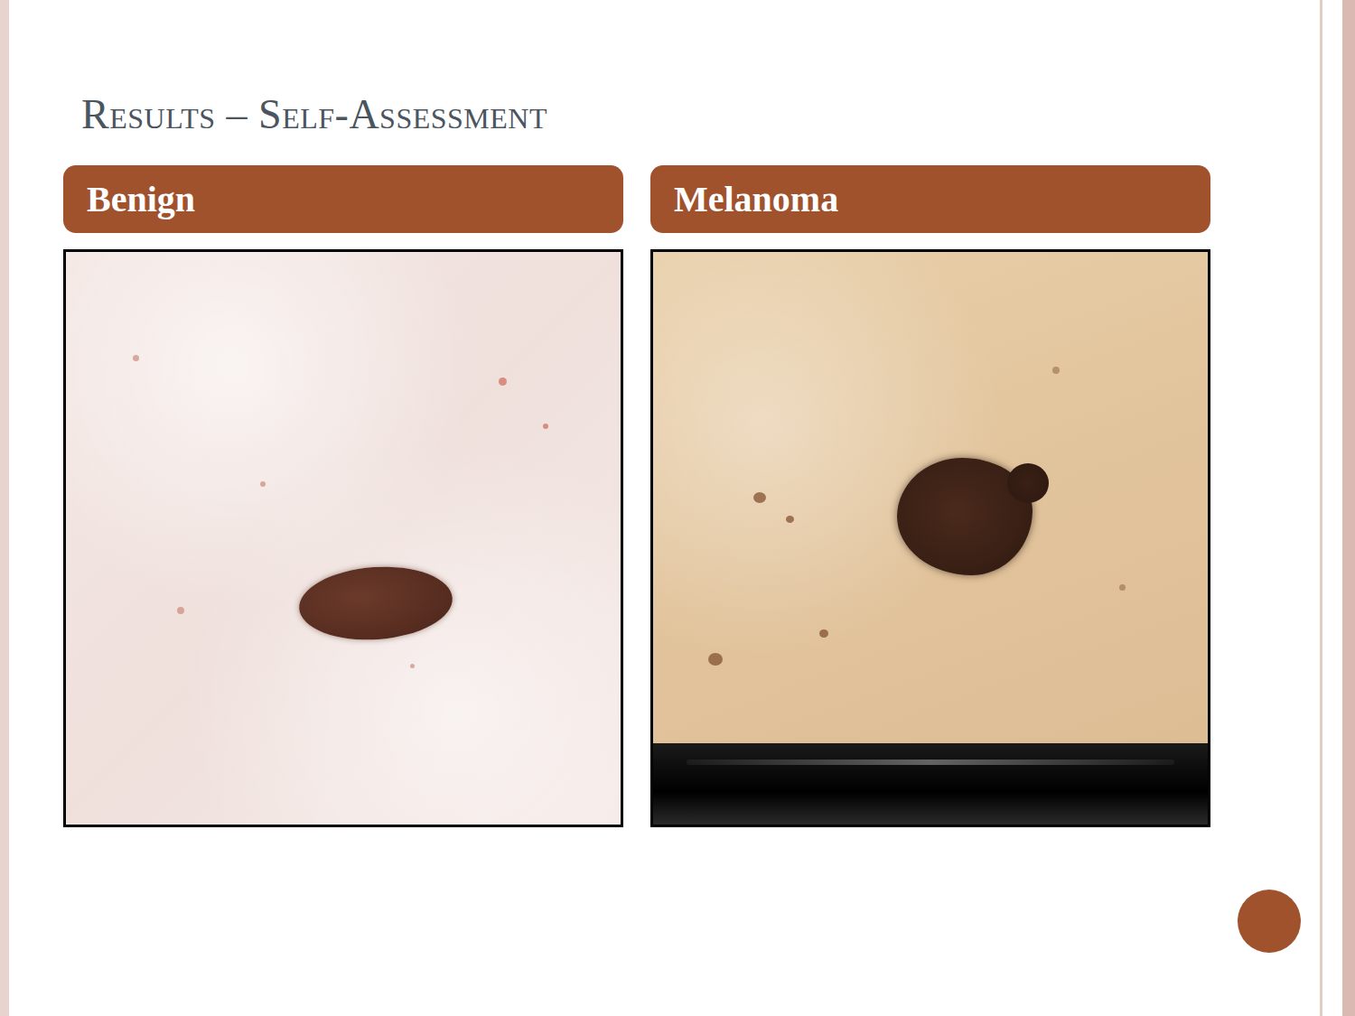Results – Self-Assessment
Benign
Melanoma